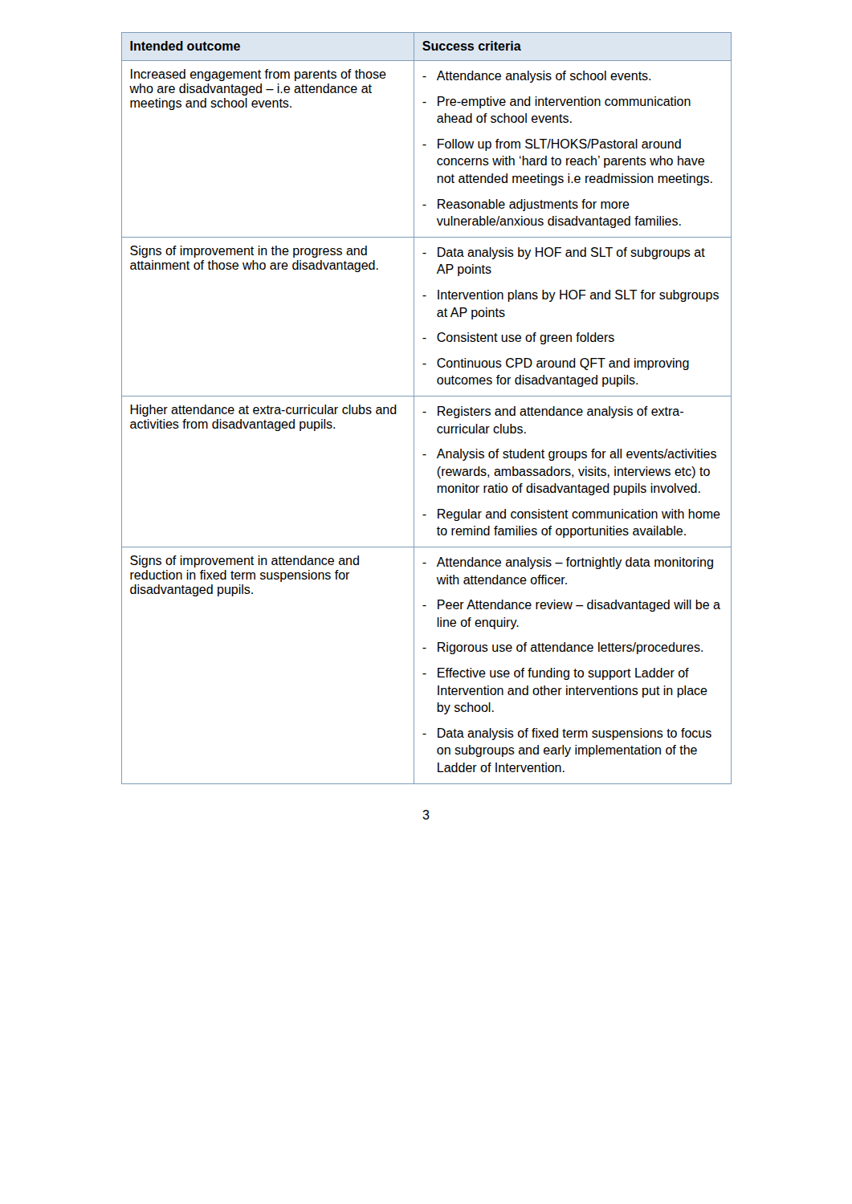| Intended outcome | Success criteria |
| --- | --- |
| Increased engagement from parents of those who are disadvantaged – i.e attendance at meetings and school events. | Attendance analysis of school events. Pre-emptive and intervention communication ahead of school events. Follow up from SLT/HOKS/Pastoral around concerns with ‘hard to reach’ parents who have not attended meetings i.e readmission meetings. Reasonable adjustments for more vulnerable/anxious disadvantaged families. |
| Signs of improvement in the progress and attainment of those who are disadvantaged. | Data analysis by HOF and SLT of subgroups at AP points Intervention plans by HOF and SLT for subgroups at AP points Consistent use of green folders Continuous CPD around QFT and improving outcomes for disadvantaged pupils. |
| Higher attendance at extra-curricular clubs and activities from disadvantaged pupils. | Registers and attendance analysis of extra-curricular clubs. Analysis of student groups for all events/activities (rewards, ambassadors, visits, interviews etc) to monitor ratio of disadvantaged pupils involved. Regular and consistent communication with home to remind families of opportunities available. |
| Signs of improvement in attendance and reduction in fixed term suspensions for disadvantaged pupils. | Attendance analysis – fortnightly data monitoring with attendance officer. Peer Attendance review – disadvantaged will be a line of enquiry. Rigorous use of attendance letters/procedures. Effective use of funding to support Ladder of Intervention and other interventions put in place by school. Data analysis of fixed term suspensions to focus on subgroups and early implementation of the Ladder of Intervention. |
3